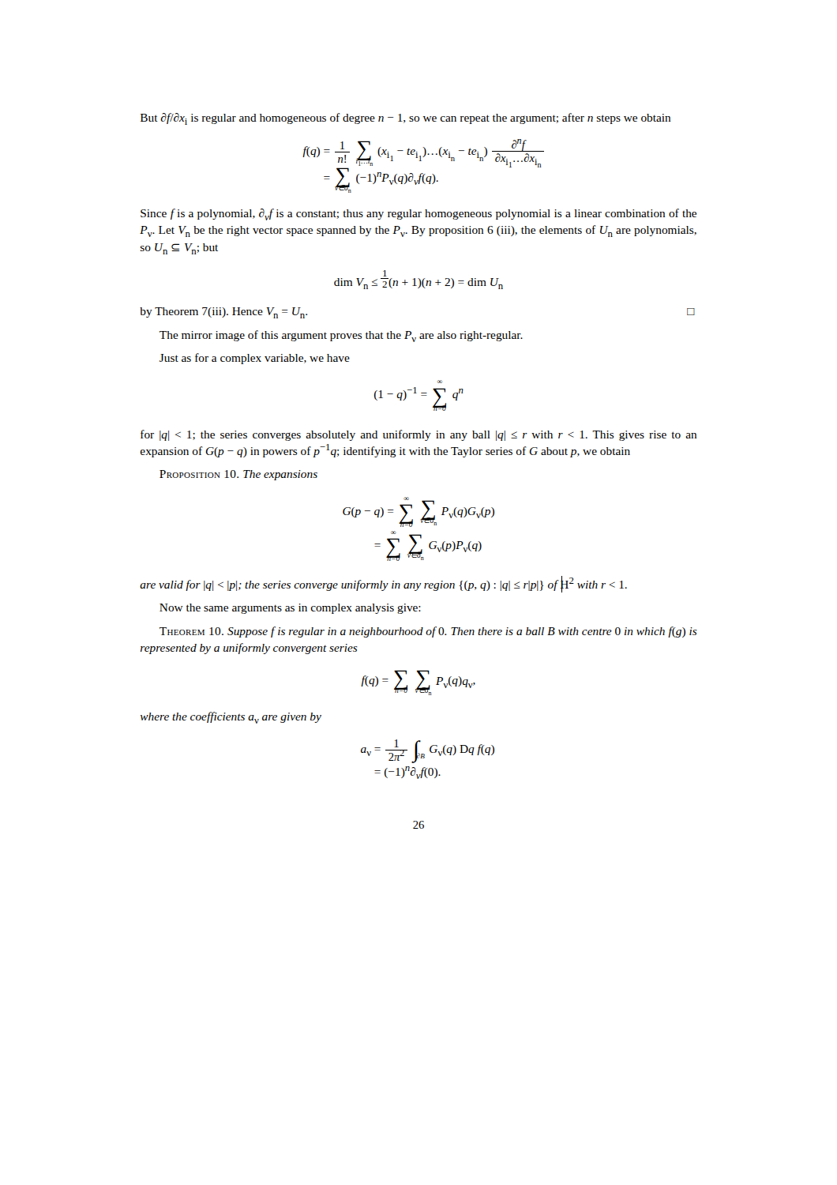But ∂f/∂xi is regular and homogeneous of degree n − 1, so we can repeat the argument; after n steps we obtain
f(q) = 1 n! ∑i1…in (xi1 − tei1)…(xin − tein) ∂nf∂xi1…∂xin = ∑ν∈σn (−1)nPν(q)∂νf(q).
Since f is a polynomial, ∂νf is a constant; thus any regular homogeneous polynomial is a linear combination of the Pν. Let Vn be the right vector space spanned by the Pν. By proposition 6 (iii), the elements of Un are polynomials, so Un ⊆ Vn; but
dim Vn ≤ 12(n + 1)(n + 2) = dim Un
by Theorem 7(iii). Hence Vn = Un. □
The mirror image of this argument proves that the Pν are also right-regular.
Just as for a complex variable, we have
(1 − q)−1 = ∞∑n=0 qn
for |q| < 1; the series converges absolutely and uniformly in any ball |q| ≤ r with r < 1. This gives rise to an expansion of G(p − q) in powers of p−1q; identifying it with the Taylor series of G about p, we obtain
Proposition 10. The expansions
G(p − q) = ∞∑n=0 ∑ν∈σn Pν(q)Gν(p) = ∞∑n=0 ∑ν∈σn Gν(p)Pν(q)
are valid for |q| < |p|; the series converge uniformly in any region {(p, q) : |q| ≤ r|p|} of 2 with r < 1.
Now the same arguments as in complex analysis give:
Theorem 10. Suppose f is regular in a neighbourhood of 0. Then there is a ball B with centre 0 in which f(g) is represented by a uniformly convergent series
f(q) = ∑n=0 ∑ν∈σn Pν(q)qν,
where the coefficients aν are given by
aν = 12π2 ∫∂B Gν(q) Dq f(q) = (−1)n∂νf(0).
26